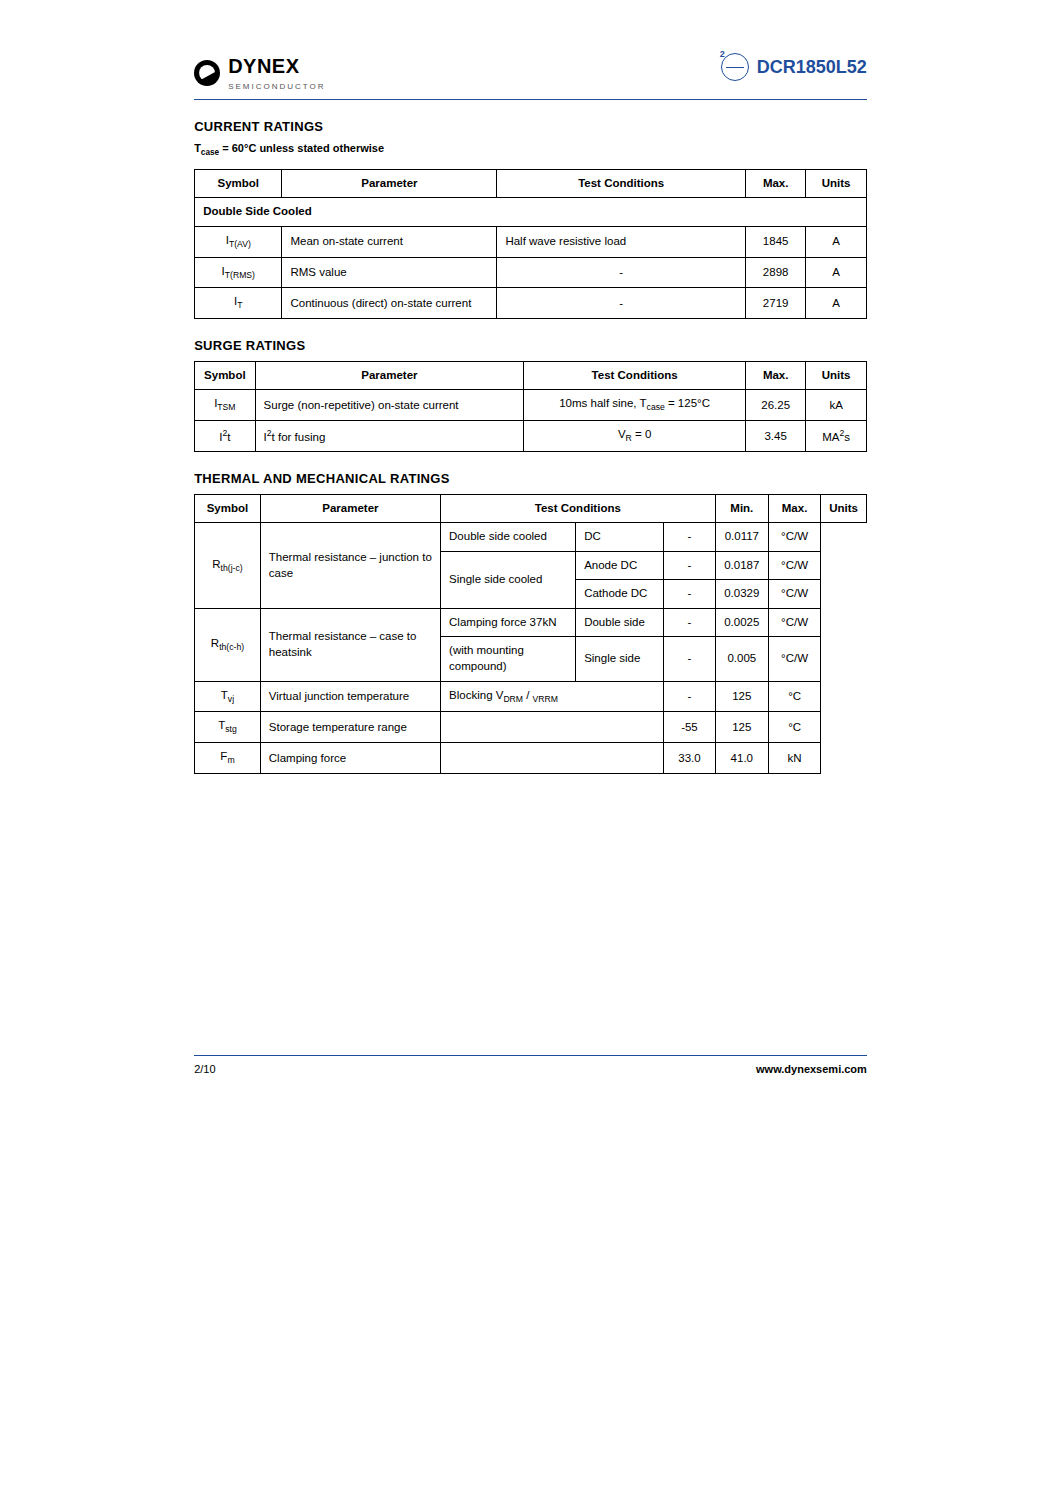DYNEX
SEMICONDUCTOR
DCR1850L52
CURRENT RATINGS
Tcase = 60°C unless stated otherwise
| Symbol | Parameter | Test Conditions | Max. | Units |
| --- | --- | --- | --- | --- |
| Double Side Cooled |
| I T(AV) | Mean on-state current | Half wave resistive load | 1845 | A |
| I T(RMS) | RMS value | - | 2898 | A |
| I T | Continuous (direct) on-state current | - | 2719 | A |
SURGE RATINGS
| Symbol | Parameter | Test Conditions | Max. | Units |
| --- | --- | --- | --- | --- |
| I TSM | Surge (non-repetitive) on-state current | 10ms half sine, T case = 125°C | 26.25 | kA |
| I 2 t | I 2 t for fusing | V R = 0 | 3.45 | MA 2 s |
THERMAL AND MECHANICAL RATINGS
| Symbol | Parameter | Test Conditions | Min. | Max. | Units |
| --- | --- | --- | --- | --- | --- |
| R th(j-c) | Thermal resistance – junction to case | Double side cooled | DC | - | 0.0117 | °C/W |
| Single side cooled | Anode DC | - | 0.0187 | °C/W |
| Cathode DC | - | 0.0329 | °C/W |
| R th(c-h) | Thermal resistance – case to heatsink | Clamping force 37kN | Double side | - | 0.0025 | °C/W |
| (with mounting compound) | Single side | - | 0.005 | °C/W |
| T vj | Virtual junction temperature | Blocking V DRM / VRRM | - | 125 | °C |
| T stg | Storage temperature range | | -55 | 125 | °C |
| F m | Clamping force | | 33.0 | 41.0 | kN |
2/10
www.dynexsemi.com